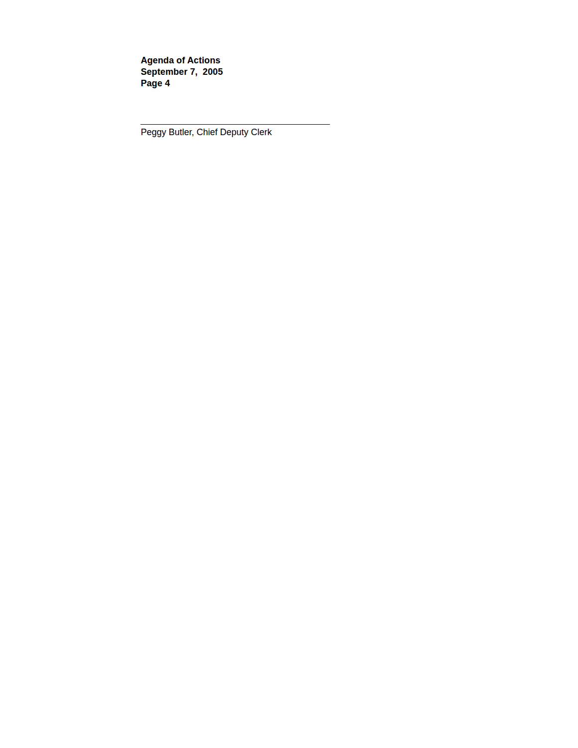Agenda of Actions
September 7, 2005
Page 4
Peggy Butler, Chief Deputy Clerk